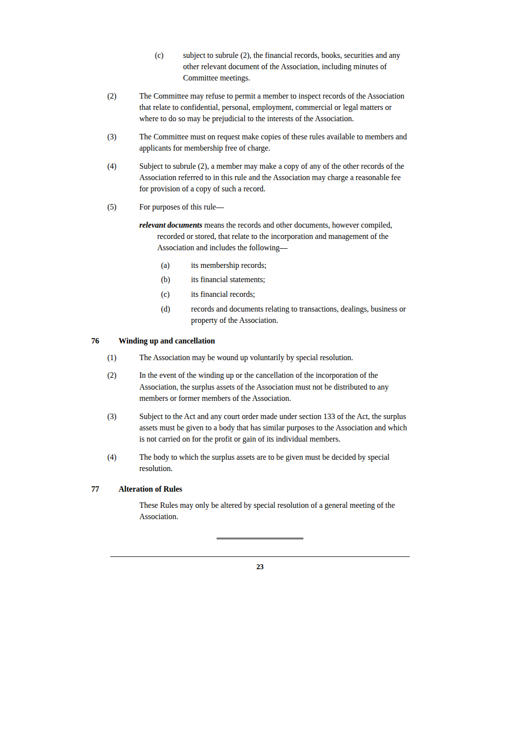(c) subject to subrule (2), the financial records, books, securities and any other relevant document of the Association, including minutes of Committee meetings.
(2) The Committee may refuse to permit a member to inspect records of the Association that relate to confidential, personal, employment, commercial or legal matters or where to do so may be prejudicial to the interests of the Association.
(3) The Committee must on request make copies of these rules available to members and applicants for membership free of charge.
(4) Subject to subrule (2), a member may make a copy of any of the other records of the Association referred to in this rule and the Association may charge a reasonable fee for provision of a copy of such a record.
(5) For purposes of this rule—
relevant documents means the records and other documents, however compiled, recorded or stored, that relate to the incorporation and management of the Association and includes the following—
(a) its membership records;
(b) its financial statements;
(c) its financial records;
(d) records and documents relating to transactions, dealings, business or property of the Association.
76 Winding up and cancellation
(1) The Association may be wound up voluntarily by special resolution.
(2) In the event of the winding up or the cancellation of the incorporation of the Association, the surplus assets of the Association must not be distributed to any members or former members of the Association.
(3) Subject to the Act and any court order made under section 133 of the Act, the surplus assets must be given to a body that has similar purposes to the Association and which is not carried on for the profit or gain of its individual members.
(4) The body to which the surplus assets are to be given must be decided by special resolution.
77 Alteration of Rules
These Rules may only be altered by special resolution of a general meeting of the Association.
23